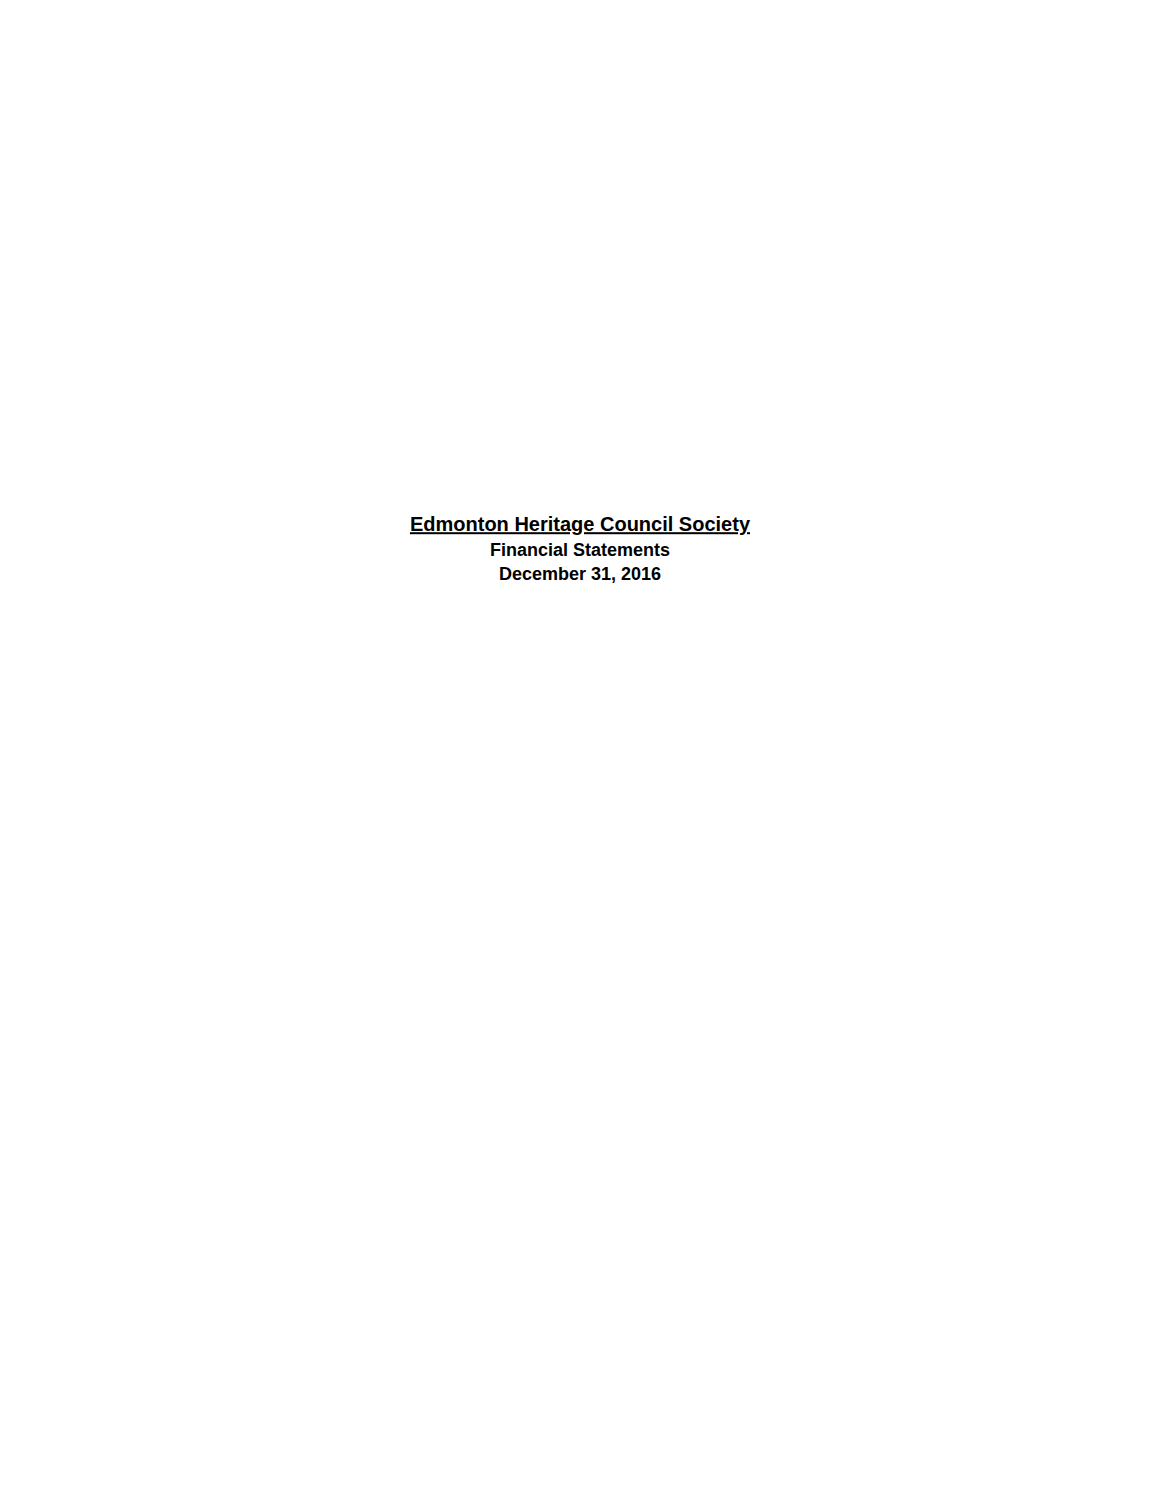Edmonton Heritage Council Society
Financial Statements
December 31, 2016